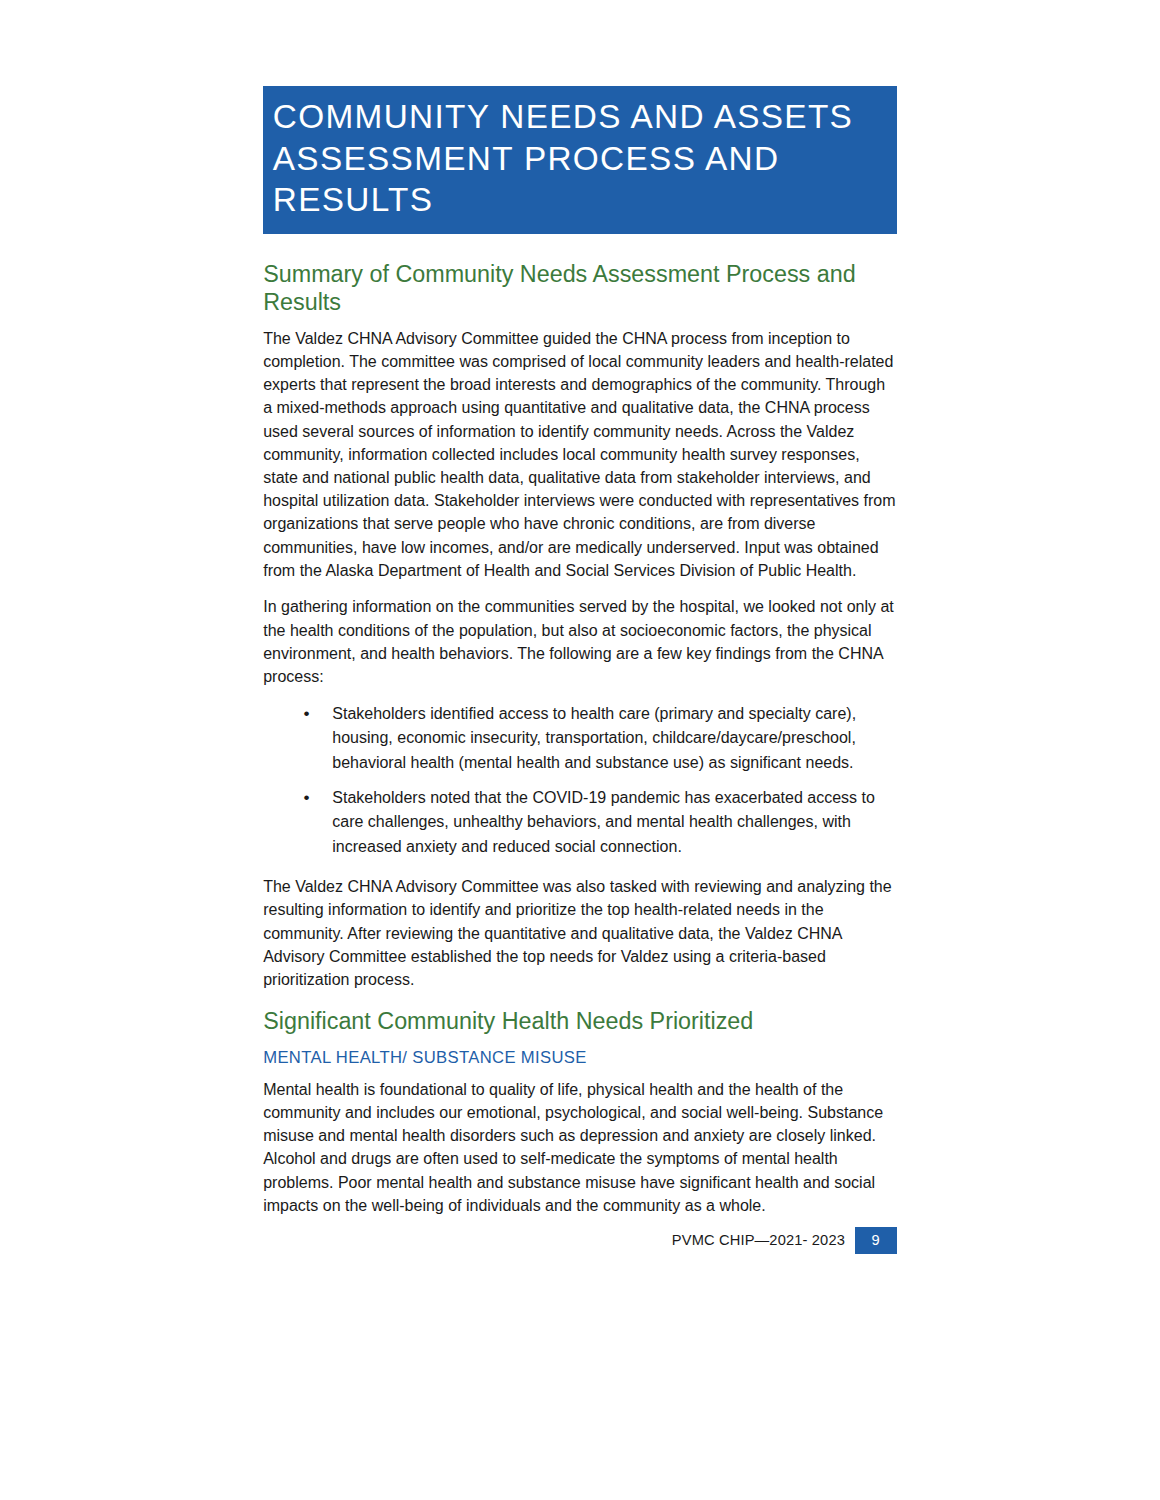Community Needs and Assets Assessment Process and Results
Summary of Community Needs Assessment Process and Results
The Valdez CHNA Advisory Committee guided the CHNA process from inception to completion. The committee was comprised of local community leaders and health-related experts that represent the broad interests and demographics of the community. Through a mixed-methods approach using quantitative and qualitative data, the CHNA process used several sources of information to identify community needs. Across the Valdez community, information collected includes local community health survey responses, state and national public health data, qualitative data from stakeholder interviews, and hospital utilization data. Stakeholder interviews were conducted with representatives from organizations that serve people who have chronic conditions, are from diverse communities, have low incomes, and/or are medically underserved. Input was obtained from the Alaska Department of Health and Social Services Division of Public Health.
In gathering information on the communities served by the hospital, we looked not only at the health conditions of the population, but also at socioeconomic factors, the physical environment, and health behaviors. The following are a few key findings from the CHNA process:
Stakeholders identified access to health care (primary and specialty care), housing, economic insecurity, transportation, childcare/daycare/preschool, behavioral health (mental health and substance use) as significant needs.
Stakeholders noted that the COVID-19 pandemic has exacerbated access to care challenges, unhealthy behaviors, and mental health challenges, with increased anxiety and reduced social connection.
The Valdez CHNA Advisory Committee was also tasked with reviewing and analyzing the resulting information to identify and prioritize the top health-related needs in the community. After reviewing the quantitative and qualitative data, the Valdez CHNA Advisory Committee established the top needs for Valdez using a criteria-based prioritization process.
Significant Community Health Needs Prioritized
Mental Health/ Substance Misuse
Mental health is foundational to quality of life, physical health and the health of the community and includes our emotional, psychological, and social well-being. Substance misuse and mental health disorders such as depression and anxiety are closely linked. Alcohol and drugs are often used to self-medicate the symptoms of mental health problems. Poor mental health and substance misuse have significant health and social impacts on the well-being of individuals and the community as a whole.
PVMC CHIP—2021- 2023
9